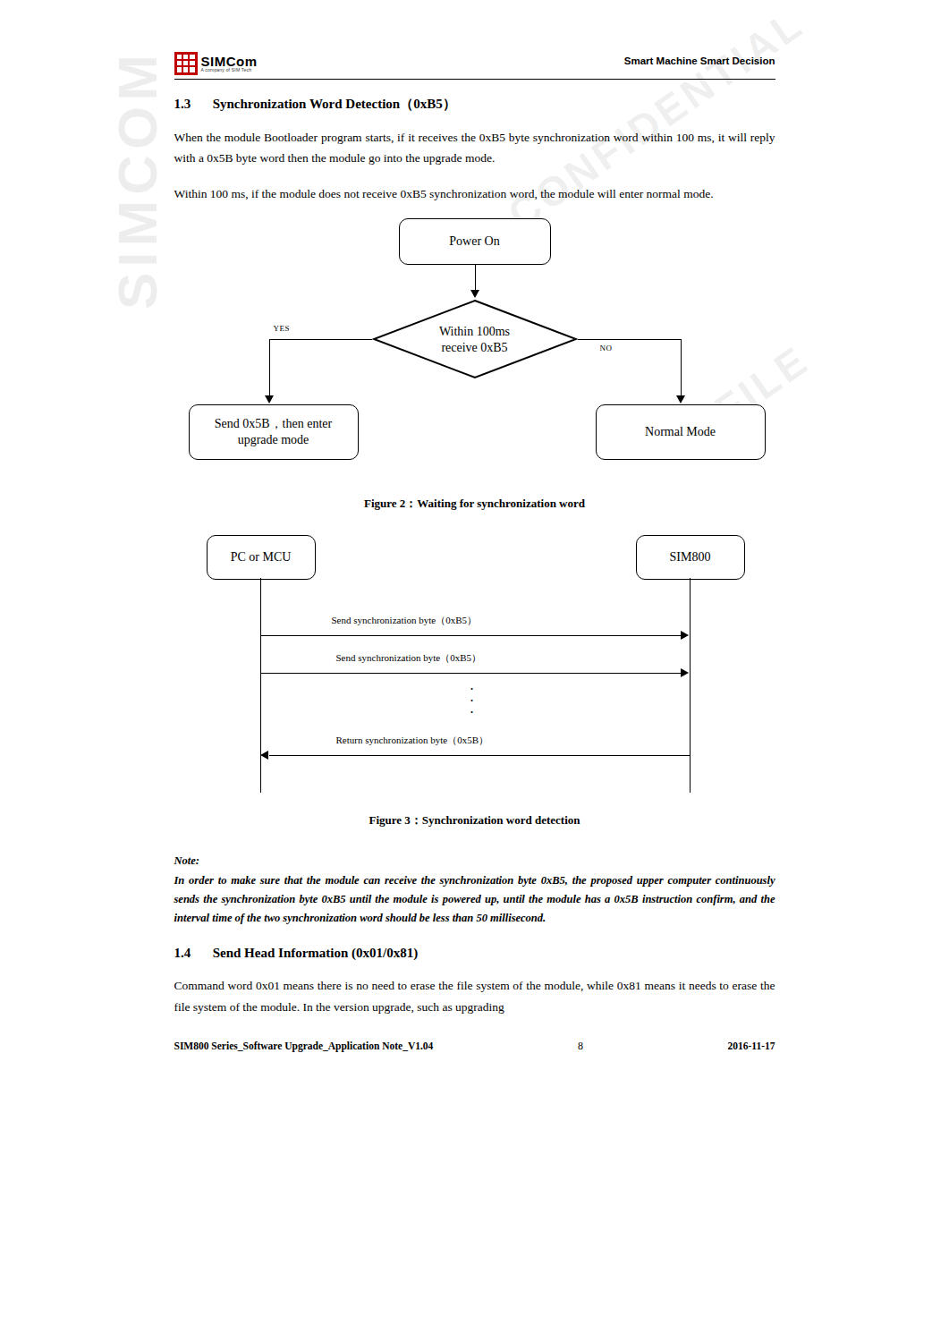SIMCOM
CONFIDENTIAL
FILE
SIMCom
A company of SIM Tech
Smart Machine Smart Decision
1.3 Synchronization Word Detection（0xB5）
When the module Bootloader program starts, if it receives the 0xB5 byte synchronization word within 100 ms, it will reply with a 0x5B byte word then the module go into the upgrade mode.
Within 100 ms, if the module does not receive 0xB5 synchronization word, the module will enter normal mode.
Power On
Within 100ms
receive 0xB5
YES
NO
Send 0x5B，then enter
upgrade mode
Normal Mode
Figure 2：Waiting for synchronization word
PC or MCU
SIM800
Send synchronization byte（0xB5）
Send synchronization byte（0xB5）
.
.
.
Return synchronization byte（0x5B）
Figure 3：Synchronization word detection
Note: In order to make sure that the module can receive the synchronization byte 0xB5, the proposed upper computer continuously sends the synchronization byte 0xB5 until the module is powered up, until the module has a 0x5B instruction confirm, and the interval time of the two synchronization word should be less than 50 millisecond.
1.4 Send Head Information (0x01/0x81)
Command word 0x01 means there is no need to erase the file system of the module, while 0x81 means it needs to erase the file system of the module. In the version upgrade, such as upgrading
SIM800 Series_Software Upgrade_Application Note_V1.04
8
2016-11-17